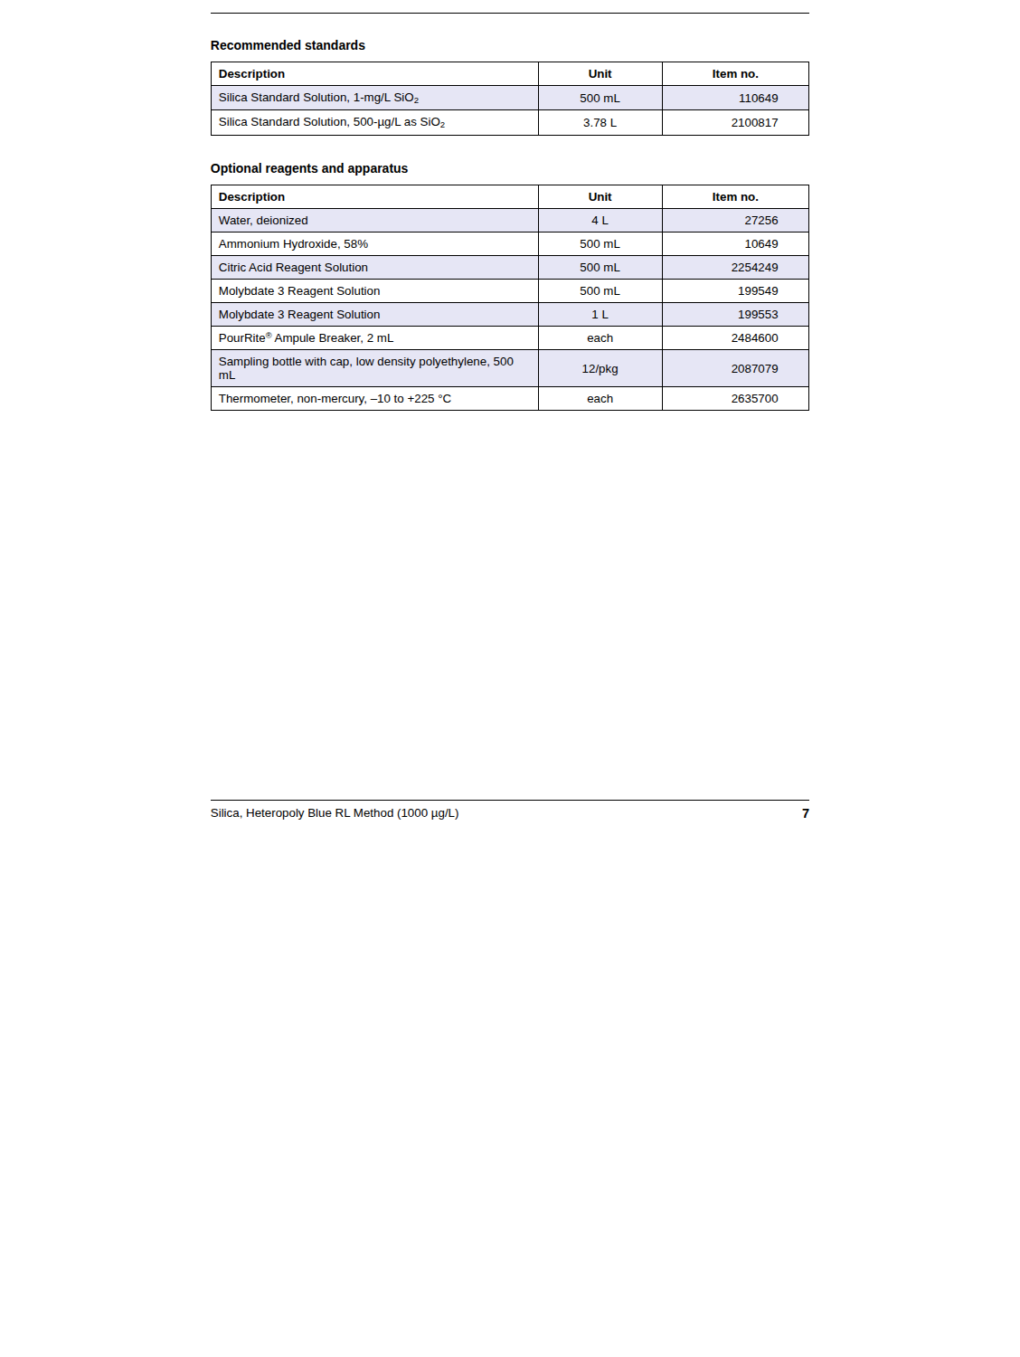Recommended standards
| Description | Unit | Item no. |
| --- | --- | --- |
| Silica Standard Solution, 1-mg/L SiO 2 | 500 mL | 110649 |
| Silica Standard Solution, 500-µg/L as SiO 2 | 3.78 L | 2100817 |
Optional reagents and apparatus
| Description | Unit | Item no. |
| --- | --- | --- |
| Water, deionized | 4 L | 27256 |
| Ammonium Hydroxide, 58% | 500 mL | 10649 |
| Citric Acid Reagent Solution | 500 mL | 2254249 |
| Molybdate 3 Reagent Solution | 500 mL | 199549 |
| Molybdate 3 Reagent Solution | 1 L | 199553 |
| PourRite ® Ampule Breaker, 2 mL | each | 2484600 |
| Sampling bottle with cap, low density polyethylene, 500 mL | 12/pkg | 2087079 |
| Thermometer, non-mercury, –10 to +225 °C | each | 2635700 |
Silica, Heteropoly Blue RL Method (1000 µg/L) 7